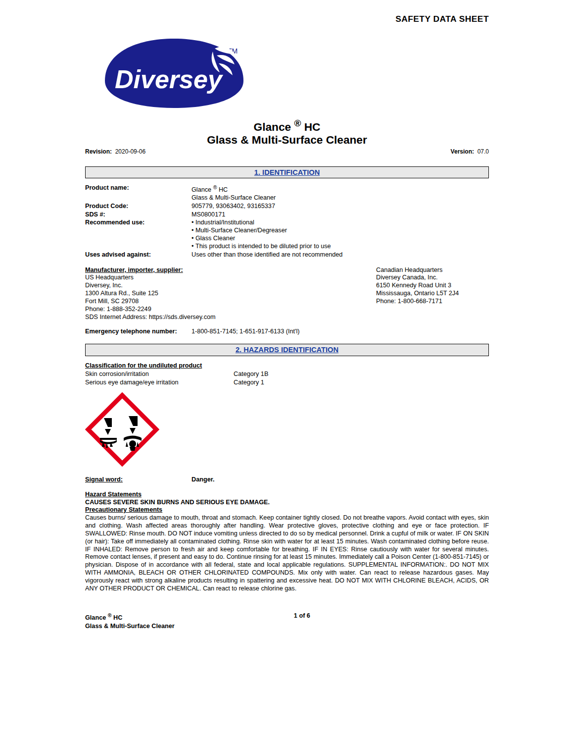SAFETY DATA SHEET
Diversey TM
Glance ® HC
Glass & Multi-Surface Cleaner
Revision: 2020-09-06
Version: 07.0
1. IDENTIFICATION
| Product name: | Glance ® HC Glass & Multi-Surface Cleaner |
| Product Code: | 905779, 93063402, 93165337 |
| SDS #: | MS0800171 |
| Recommended use: | Industrial/Institutional Multi-Surface Cleaner/Degreaser Glass Cleaner This product is intended to be diluted prior to use |
| Uses advised against: | Uses other than those identified are not recommended |
| Manufacturer, importer, supplier: US Headquarters Diversey, Inc. 1300 Altura Rd., Suite 125 Fort Mill, SC 29708 Phone: 1-888-352-2249 SDS Internet Address: https://sds.diversey.com | Canadian Headquarters Diversey Canada, Inc. 6150 Kennedy Road Unit 3 Mississauga, Ontario L5T 2J4 Phone: 1-800-668-7171 |
Emergency telephone number: 1-800-851-7145; 1-651-917-6133 (Int'l)
2. HAZARDS IDENTIFICATION
Classification for the undiluted product
| Skin corrosion/irritation | Category 1B |
| Serious eye damage/eye irritation | Category 1 |
Signal word: Danger.
Hazard Statements
CAUSES SEVERE SKIN BURNS AND SERIOUS EYE DAMAGE.
Precautionary Statements
Causes burns/ serious damage to mouth, throat and stomach. Keep container tightly closed. Do not breathe vapors. Avoid contact with eyes, skin and clothing. Wash affected areas thoroughly after handling. Wear protective gloves, protective clothing and eye or face protection. IF SWALLOWED: Rinse mouth. DO NOT induce vomiting unless directed to do so by medical personnel. Drink a cupful of milk or water. IF ON SKIN (or hair): Take off immediately all contaminated clothing. Rinse skin with water for at least 15 minutes. Wash contaminated clothing before reuse. IF INHALED: Remove person to fresh air and keep comfortable for breathing. IF IN EYES: Rinse cautiously with water for several minutes. Remove contact lenses, if present and easy to do. Continue rinsing for at least 15 minutes. Immediately call a Poison Center (1-800-851-7145) or physician. Dispose of in accordance with all federal, state and local applicable regulations. SUPPLEMENTAL INFORMATION:. DO NOT MIX WITH AMMONIA, BLEACH OR OTHER CHLORINATED COMPOUNDS. Mix only with water. Can react to release hazardous gases. May vigorously react with strong alkaline products resulting in spattering and excessive heat. DO NOT MIX WITH CHLORINE BLEACH, ACIDS, OR ANY OTHER PRODUCT OR CHEMICAL. Can react to release chlorine gas.
Glance ® HC
Glass & Multi-Surface Cleaner
1 of 6